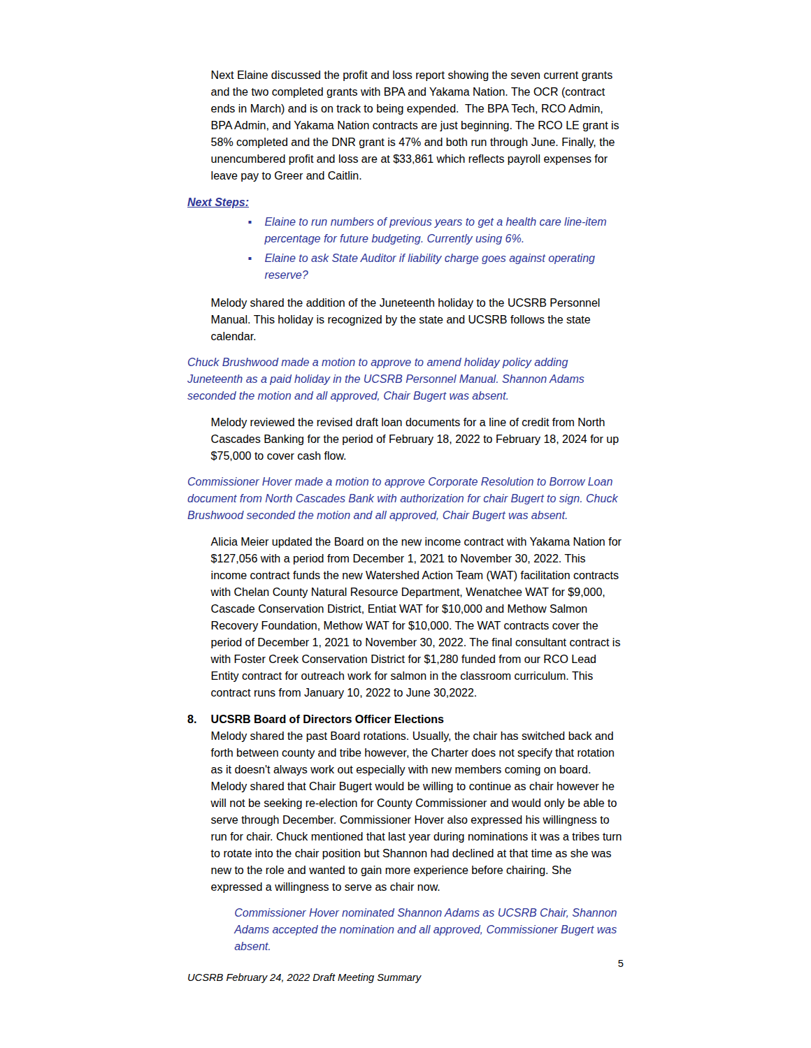Next Elaine discussed the profit and loss report showing the seven current grants and the two completed grants with BPA and Yakama Nation. The OCR (contract ends in March) and is on track to being expended. The BPA Tech, RCO Admin, BPA Admin, and Yakama Nation contracts are just beginning. The RCO LE grant is 58% completed and the DNR grant is 47% and both run through June. Finally, the unencumbered profit and loss are at $33,861 which reflects payroll expenses for leave pay to Greer and Caitlin.
Next Steps:
Elaine to run numbers of previous years to get a health care line-item percentage for future budgeting. Currently using 6%.
Elaine to ask State Auditor if liability charge goes against operating reserve?
Melody shared the addition of the Juneteenth holiday to the UCSRB Personnel Manual. This holiday is recognized by the state and UCSRB follows the state calendar.
Chuck Brushwood made a motion to approve to amend holiday policy adding Juneteenth as a paid holiday in the UCSRB Personnel Manual. Shannon Adams seconded the motion and all approved, Chair Bugert was absent.
Melody reviewed the revised draft loan documents for a line of credit from North Cascades Banking for the period of February 18, 2022 to February 18, 2024 for up $75,000 to cover cash flow.
Commissioner Hover made a motion to approve Corporate Resolution to Borrow Loan document from North Cascades Bank with authorization for chair Bugert to sign. Chuck Brushwood seconded the motion and all approved, Chair Bugert was absent.
Alicia Meier updated the Board on the new income contract with Yakama Nation for $127,056 with a period from December 1, 2021 to November 30, 2022. This income contract funds the new Watershed Action Team (WAT) facilitation contracts with Chelan County Natural Resource Department, Wenatchee WAT for $9,000, Cascade Conservation District, Entiat WAT for $10,000 and Methow Salmon Recovery Foundation, Methow WAT for $10,000. The WAT contracts cover the period of December 1, 2021 to November 30, 2022. The final consultant contract is with Foster Creek Conservation District for $1,280 funded from our RCO Lead Entity contract for outreach work for salmon in the classroom curriculum. This contract runs from January 10, 2022 to June 30,2022.
8.
UCSRB Board of Directors Officer Elections
Melody shared the past Board rotations. Usually, the chair has switched back and forth between county and tribe however, the Charter does not specify that rotation as it doesn't always work out especially with new members coming on board. Melody shared that Chair Bugert would be willing to continue as chair however he will not be seeking re-election for County Commissioner and would only be able to serve through December. Commissioner Hover also expressed his willingness to run for chair. Chuck mentioned that last year during nominations it was a tribes turn to rotate into the chair position but Shannon had declined at that time as she was new to the role and wanted to gain more experience before chairing. She expressed a willingness to serve as chair now.
Commissioner Hover nominated Shannon Adams as UCSRB Chair, Shannon Adams accepted the nomination and all approved, Commissioner Bugert was absent.
5 UCSRB February 24, 2022 Draft Meeting Summary